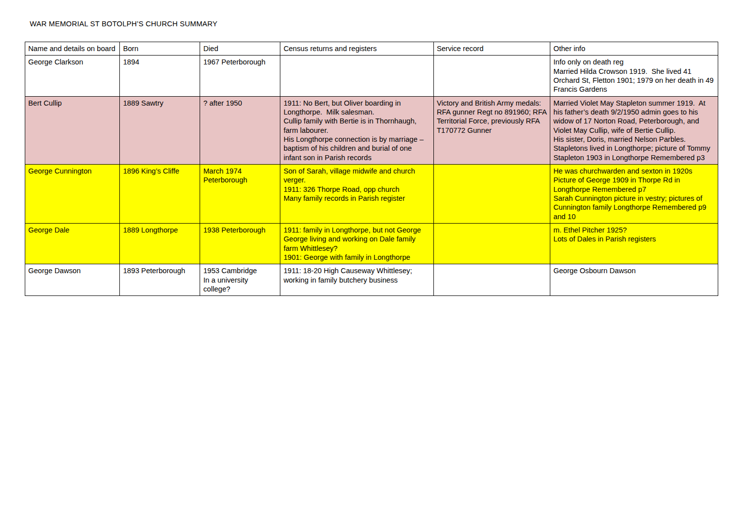War Memorial St Botolph’s Church Summary
| Name and details on board | Born | Died | Census returns and registers | Service record | Other info |
| --- | --- | --- | --- | --- | --- |
| George Clarkson | 1894 | 1967 Peterborough | | | Info only on death reg Married Hilda Crowson 1919. She lived 41 Orchard St, Fletton 1901; 1979 on her death in 49 Francis Gardens |
| Bert Cullip | 1889 Sawtry | ? after 1950 | 1911: No Bert, but Oliver boarding in Longthorpe. Milk salesman. Cullip family with Bertie is in Thornhaugh, farm labourer. His Longthorpe connection is by marriage – baptism of his children and burial of one infant son in Parish records | Victory and British Army medals: RFA gunner Regt no 891960; RFA Territorial Force, previously RFA T170772 Gunner | Married Violet May Stapleton summer 1919. At his father’s death 9/2/1950 admin goes to his widow of 17 Norton Road, Peterborough, and Violet May Cullip, wife of Bertie Cullip. His sister, Doris, married Nelson Parbles. Stapletons lived in Longthorpe; picture of Tommy Stapleton 1903 in Longthorpe Remembered p3 |
| George Cunnington | 1896 King’s Cliffe | March 1974 Peterborough | Son of Sarah, village midwife and church verger. 1911: 326 Thorpe Road, opp church Many family records in Parish register | | He was churchwarden and sexton in 1920s Picture of George 1909 in Thorpe Rd in Longthorpe Remembered p7 Sarah Cunnington picture in vestry; pictures of Cunnington family Longthorpe Remembered p9 and 10 |
| George Dale | 1889 Longthorpe | 1938 Peterborough | 1911: family in Longthorpe, but not George George living and working on Dale family farm Whittlesey? 1901: George with family in Longthorpe | | m. Ethel Pitcher 1925? Lots of Dales in Parish registers |
| George Dawson | 1893 Peterborough | 1953 Cambridge In a university college? | 1911: 18-20 High Causeway Whittlesey; working in family butchery business | | George Osbourn Dawson |